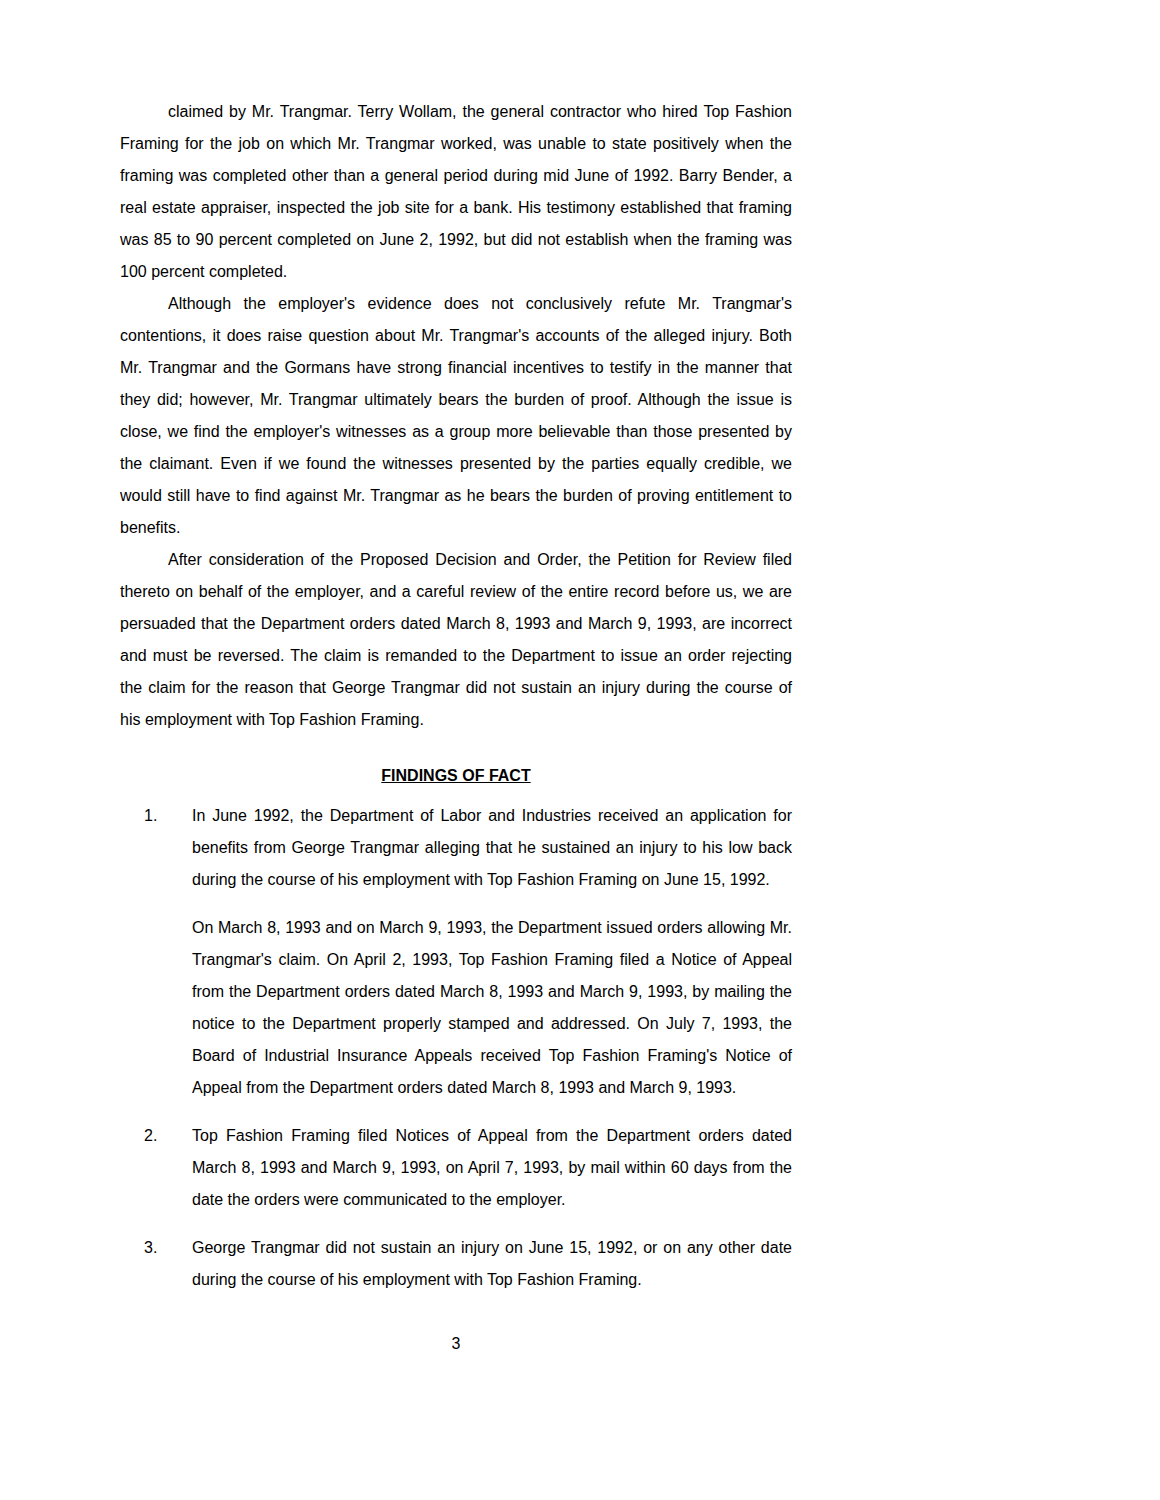claimed by Mr. Trangmar. Terry Wollam, the general contractor who hired Top Fashion Framing for the job on which Mr. Trangmar worked, was unable to state positively when the framing was completed other than a general period during mid June of 1992. Barry Bender, a real estate appraiser, inspected the job site for a bank. His testimony established that framing was 85 to 90 percent completed on June 2, 1992, but did not establish when the framing was 100 percent completed.
Although the employer's evidence does not conclusively refute Mr. Trangmar's contentions, it does raise question about Mr. Trangmar's accounts of the alleged injury. Both Mr. Trangmar and the Gormans have strong financial incentives to testify in the manner that they did; however, Mr. Trangmar ultimately bears the burden of proof. Although the issue is close, we find the employer's witnesses as a group more believable than those presented by the claimant. Even if we found the witnesses presented by the parties equally credible, we would still have to find against Mr. Trangmar as he bears the burden of proving entitlement to benefits.
After consideration of the Proposed Decision and Order, the Petition for Review filed thereto on behalf of the employer, and a careful review of the entire record before us, we are persuaded that the Department orders dated March 8, 1993 and March 9, 1993, are incorrect and must be reversed. The claim is remanded to the Department to issue an order rejecting the claim for the reason that George Trangmar did not sustain an injury during the course of his employment with Top Fashion Framing.
FINDINGS OF FACT
In June 1992, the Department of Labor and Industries received an application for benefits from George Trangmar alleging that he sustained an injury to his low back during the course of his employment with Top Fashion Framing on June 15, 1992.
On March 8, 1993 and on March 9, 1993, the Department issued orders allowing Mr. Trangmar's claim. On April 2, 1993, Top Fashion Framing filed a Notice of Appeal from the Department orders dated March 8, 1993 and March 9, 1993, by mailing the notice to the Department properly stamped and addressed. On July 7, 1993, the Board of Industrial Insurance Appeals received Top Fashion Framing's Notice of Appeal from the Department orders dated March 8, 1993 and March 9, 1993.
Top Fashion Framing filed Notices of Appeal from the Department orders dated March 8, 1993 and March 9, 1993, on April 7, 1993, by mail within 60 days from the date the orders were communicated to the employer.
George Trangmar did not sustain an injury on June 15, 1992, or on any other date during the course of his employment with Top Fashion Framing.
3